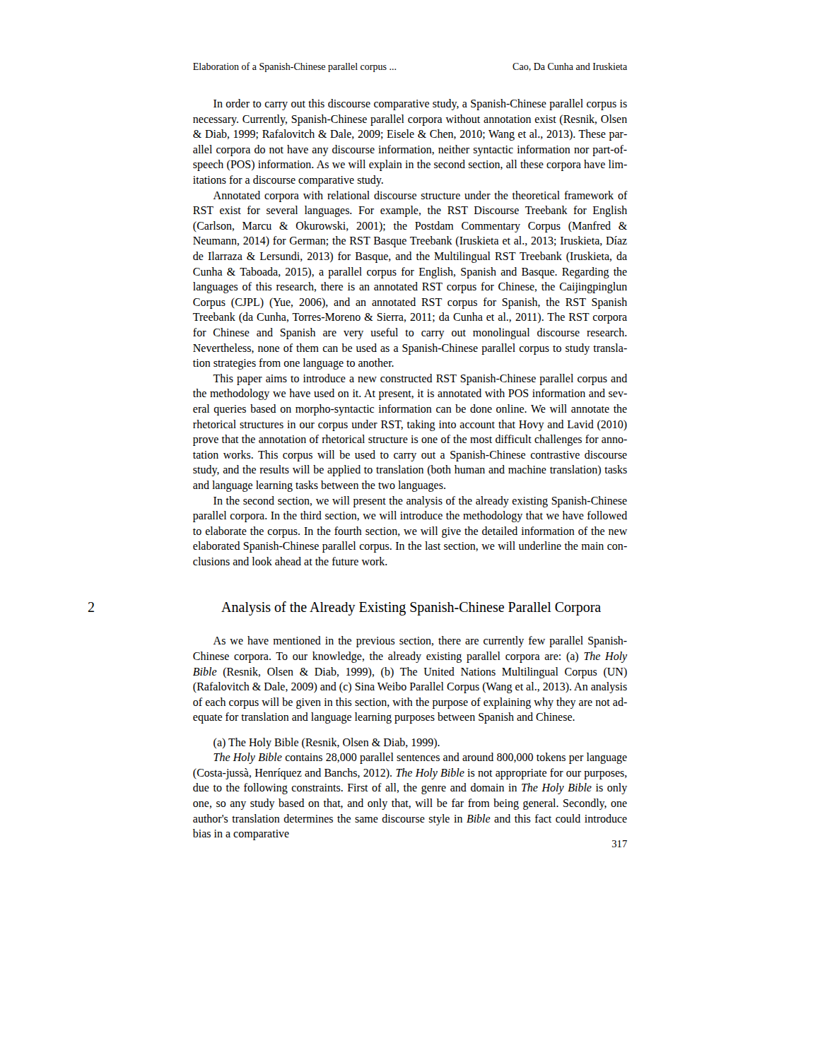Elaboration of a Spanish-Chinese parallel corpus ...
Cao, Da Cunha and Iruskieta
In order to carry out this discourse comparative study, a Spanish-Chinese parallel corpus is necessary. Currently, Spanish-Chinese parallel corpora without annotation exist (Resnik, Olsen & Diab, 1999; Rafalovitch & Dale, 2009; Eisele & Chen, 2010; Wang et al., 2013). These parallel corpora do not have any discourse information, neither syntactic information nor part-of-speech (POS) information. As we will explain in the second section, all these corpora have limitations for a discourse comparative study.
Annotated corpora with relational discourse structure under the theoretical framework of RST exist for several languages. For example, the RST Discourse Treebank for English (Carlson, Marcu & Okurowski, 2001); the Postdam Commentary Corpus (Manfred & Neumann, 2014) for German; the RST Basque Treebank (Iruskieta et al., 2013; Iruskieta, Díaz de Ilarraza & Lersundi, 2013) for Basque, and the Multilingual RST Treebank (Iruskieta, da Cunha & Taboada, 2015), a parallel corpus for English, Spanish and Basque. Regarding the languages of this research, there is an annotated RST corpus for Chinese, the Caijingpinglun Corpus (CJPL) (Yue, 2006), and an annotated RST corpus for Spanish, the RST Spanish Treebank (da Cunha, Torres-Moreno & Sierra, 2011; da Cunha et al., 2011). The RST corpora for Chinese and Spanish are very useful to carry out monolingual discourse research. Nevertheless, none of them can be used as a Spanish-Chinese parallel corpus to study translation strategies from one language to another.
This paper aims to introduce a new constructed RST Spanish-Chinese parallel corpus and the methodology we have used on it. At present, it is annotated with POS information and several queries based on morpho-syntactic information can be done online. We will annotate the rhetorical structures in our corpus under RST, taking into account that Hovy and Lavid (2010) prove that the annotation of rhetorical structure is one of the most difficult challenges for annotation works. This corpus will be used to carry out a Spanish-Chinese contrastive discourse study, and the results will be applied to translation (both human and machine translation) tasks and language learning tasks between the two languages.
In the second section, we will present the analysis of the already existing Spanish-Chinese parallel corpora. In the third section, we will introduce the methodology that we have followed to elaborate the corpus. In the fourth section, we will give the detailed information of the new elaborated Spanish-Chinese parallel corpus. In the last section, we will underline the main conclusions and look ahead at the future work.
2 Analysis of the Already Existing Spanish-Chinese Parallel Corpora
As we have mentioned in the previous section, there are currently few parallel Spanish-Chinese corpora. To our knowledge, the already existing parallel corpora are: (a) The Holy Bible (Resnik, Olsen & Diab, 1999), (b) The United Nations Multilingual Corpus (UN) (Rafalovitch & Dale, 2009) and (c) Sina Weibo Parallel Corpus (Wang et al., 2013). An analysis of each corpus will be given in this section, with the purpose of explaining why they are not adequate for translation and language learning purposes between Spanish and Chinese.
(a) The Holy Bible (Resnik, Olsen & Diab, 1999).
The Holy Bible contains 28,000 parallel sentences and around 800,000 tokens per language (Costa-jussà, Henríquez and Banchs, 2012). The Holy Bible is not appropriate for our purposes, due to the following constraints. First of all, the genre and domain in The Holy Bible is only one, so any study based on that, and only that, will be far from being general. Secondly, one author's translation determines the same discourse style in Bible and this fact could introduce bias in a comparative
317